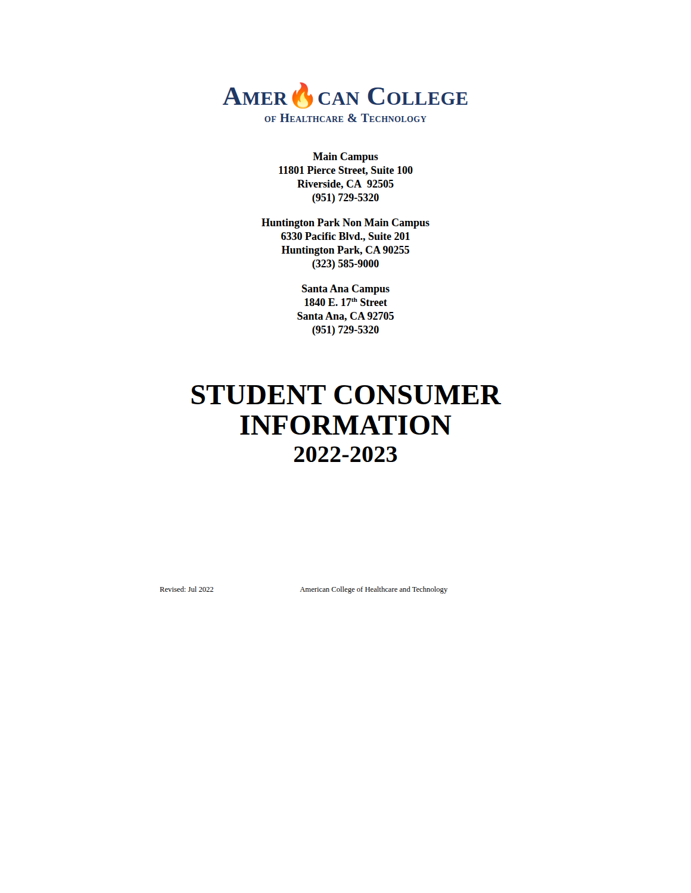Amer🔥can College
of Healthcare & Technology
Main Campus
11801 Pierce Street, Suite 100
Riverside, CA 92505
(951) 729-5320
Huntington Park Non Main Campus
6330 Pacific Blvd., Suite 201
Huntington Park, CA 90255
(323) 585-9000
Santa Ana Campus
1840 E. 17th Street
Santa Ana, CA 92705
(951) 729-5320
STUDENT CONSUMER
INFORMATION 2022-2023
Revised: Jul 2022
American College of Healthcare and Technology